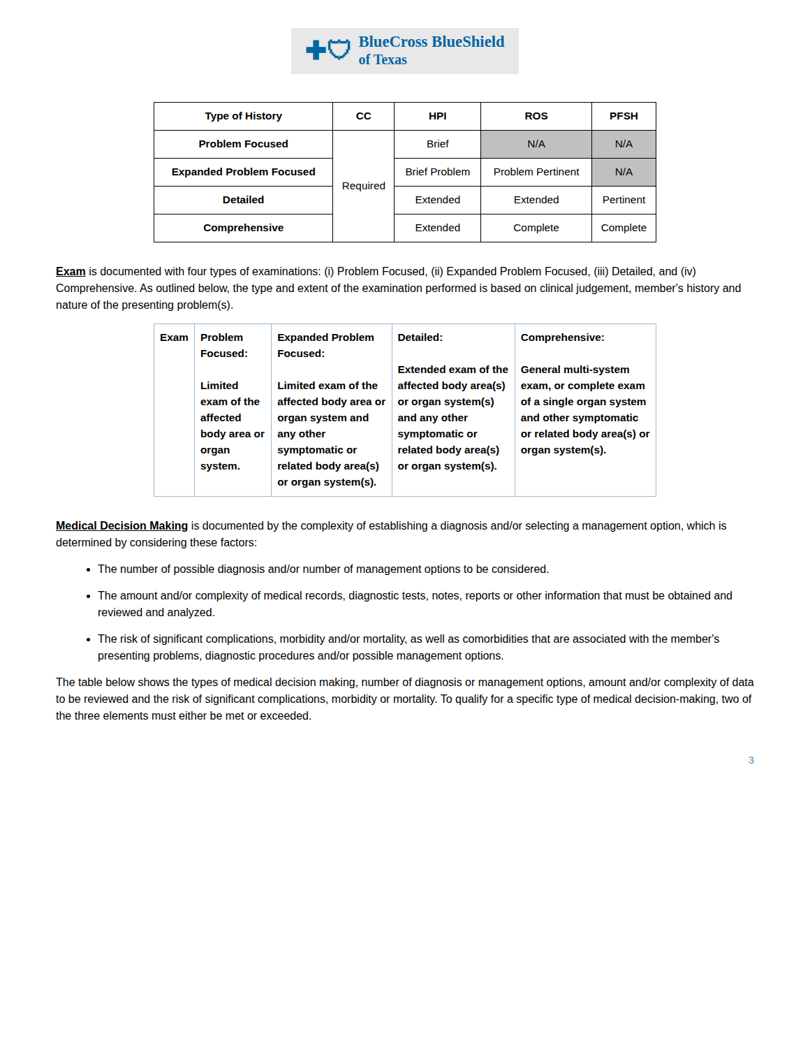✚🛡BlueCross BlueShield
of Texas
| Type of History | CC | HPI | ROS | PFSH |
| --- | --- | --- | --- | --- |
| Problem Focused | Required | Brief | N/A | N/A |
| Expanded Problem Focused | Brief Problem | Problem Pertinent | N/A |
| Detailed | Extended | Extended | Pertinent |
| Comprehensive | Extended | Complete | Complete |
Exam is documented with four types of examinations: (i) Problem Focused, (ii) Expanded Problem Focused, (iii) Detailed, and (iv) Comprehensive. As outlined below, the type and extent of the examination performed is based on clinical judgement, member's history and nature of the presenting problem(s).
| Exam | Problem Focused: Limited exam of the affected body area or organ system. | Expanded Problem Focused: Limited exam of the affected body area or organ system and any other symptomatic or related body area(s) or organ system(s). | Detailed: Extended exam of the affected body area(s) or organ system(s) and any other symptomatic or related body area(s) or organ system(s). | Comprehensive: General multi-system exam, or complete exam of a single organ system and other symptomatic or related body area(s) or organ system(s). |
Medical Decision Making is documented by the complexity of establishing a diagnosis and/or selecting a management option, which is determined by considering these factors:
The number of possible diagnosis and/or number of management options to be considered.
The amount and/or complexity of medical records, diagnostic tests, notes, reports or other information that must be obtained and reviewed and analyzed.
The risk of significant complications, morbidity and/or mortality, as well as comorbidities that are associated with the member's presenting problems, diagnostic procedures and/or possible management options.
The table below shows the types of medical decision making, number of diagnosis or management options, amount and/or complexity of data to be reviewed and the risk of significant complications, morbidity or mortality. To qualify for a specific type of medical decision-making, two of the three elements must either be met or exceeded.
3